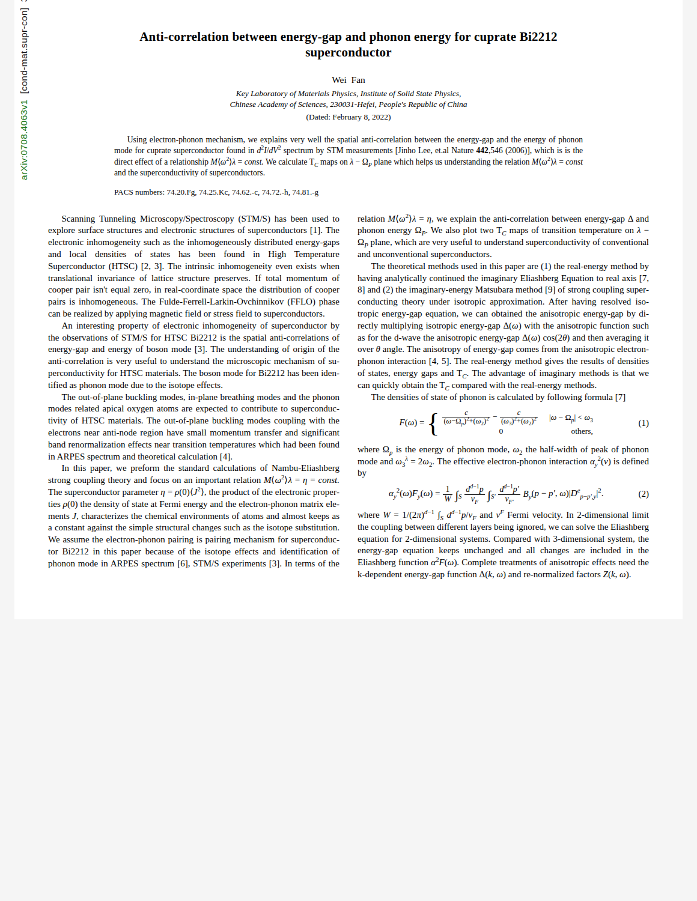arXiv:0708.4063v1 [cond-mat.supr-con] 30 Aug 2007
Anti-correlation between energy-gap and phonon energy for cuprate Bi2212
superconductor
Wei Fan
Key Laboratory of Materials Physics, Institute of Solid State Physics,
Chinese Academy of Sciences, 230031-Hefei, People's Republic of China
(Dated: February 8, 2022)
Using electron-phonon mechanism, we explains very well the spatial anti-correlation between the energy-gap and the energy of phonon mode for cuprate superconductor found in d2I/dV2 spectrum by STM measurements [Jinho Lee, et.al Nature 442,546 (2006)], which is is the direct effect of a relationship M⟨ω2⟩λ = const. We calculate TC maps on λ − ΩP plane which helps us understanding the relation M⟨ω2⟩λ = const and the superconductivity of superconductors.
PACS numbers: 74.20.Fg, 74.25.Kc, 74.62.-c, 74.72.-h, 74.81.-g
Scanning Tunneling Microscopy/Spectroscopy (STM/S) has been used to explore surface structures and electronic structures of superconductors [1]. The electronic inhomogeneity such as the inhomogeneously distributed energy-gaps and local densities of states has been found in High Temperature Superconductor (HTSC) [2, 3]. The intrinsic inhomogeneity even exists when translational invariance of lattice structure preserves. If total momentum of cooper pair isn't equal zero, in real-coordinate space the distribution of cooper pairs is inhomogeneous. The Fulde-Ferrell-Larkin-Ovchinnikov (FFLO) phase can be realized by applying magnetic field or stress field to superconductors.
An interesting property of electronic inhomogeneity of superconductor by the observations of STM/S for HTSC Bi2212 is the spatial anti-correlations of energy-gap and energy of boson mode [3]. The understanding of origin of the anti-correlation is very useful to understand the microscopic mechanism of superconductivity for HTSC materials. The boson mode for Bi2212 has been identified as phonon mode due to the isotope effects.
The out-of-plane buckling modes, in-plane breathing modes and the phonon modes related apical oxygen atoms are expected to contribute to superconductivity of HTSC materials. The out-of-plane buckling modes coupling with the electrons near anti-node region have small momentum transfer and significant band renormalization effects near transition temperatures which had been found in ARPES spectrum and theoretical calculation [4].
In this paper, we preform the standard calculations of Nambu-Eliashberg strong coupling theory and focus on an important relation M⟨ω2⟩λ = η = const. The superconductor parameter η = ρ(0)⟨J2⟩, the product of the electronic properties ρ(0) the density of state at Fermi energy and the electron-phonon matrix elements J, characterizes the chemical environments of atoms and almost keeps as a constant against the simple structural changes such as the isotope substitution. We assume the electron-phonon pairing is pairing mechanism for superconductor Bi2212 in this paper because of the isotope effects and identification of phonon mode in ARPES spectrum [6], STM/S experiments [3]. In terms of the relation M⟨ω2⟩λ = η, we explain the anti-correlation between energy-gap Δ and phonon energy ΩP. We also plot two TC maps of transition temperature on λ − ΩP plane, which are very useful to understand superconductivity of conventional and unconventional superconductors.
The theoretical methods used in this paper are (1) the real-energy method by having analytically continued the imaginary Eliashberg Equation to real axis [7, 8] and (2) the imaginary-energy Matsubara method [9] of strong coupling superconducting theory under isotropic approximation. After having resolved isotropic energy-gap equation, we can obtained the anisotropic energy-gap by directly multiplying isotropic energy-gap Δ(ω) with the anisotropic function such as for the d-wave the anisotropic energy-gap Δ(ω) cos(2θ) and then averaging it over θ angle. The anisotropy of energy-gap comes from the anisotropic electron-phonon interaction [4, 5]. The real-energy method gives the results of densities of states, energy gaps and TC. The advantage of imaginary methods is that we can quickly obtain the TC compared with the real-energy methods.
The densities of state of phonon is calculated by following formula [7]
F(ω) = { c(ω−Ωp)2+(ω2)2 − c(ω3)2+(ω2)2 |ω − Ωp| < ω3 0 others,
(1)
where Ωp is the energy of phonon mode, ω2 the half-width of peak of phonon mode and ω3λ = 2ω2. The effective electron-phonon interaction αy2(ν) is defined by
αy2(ω)Fy(ω) = 1 W ∫S dd−1p vF ∫S′ dd−1p′vF′ By(p − p′, ω)|Dep−p′,y|2.
(2)
where W = 1/(2π)d−1 ∫S dd−1p/vF and vF Fermi velocity. In 2-dimensional limit the coupling between different layers being ignored, we can solve the Eliashberg equation for 2-dimensional systems. Compared with 3-dimensional system, the energy-gap equation keeps unchanged and all changes are included in the Eliashberg function α2F(ω). Complete treatments of anisotropic effects need the k-dependent energy-gap function Δ(k, ω) and re-normalized factors Z(k, ω).